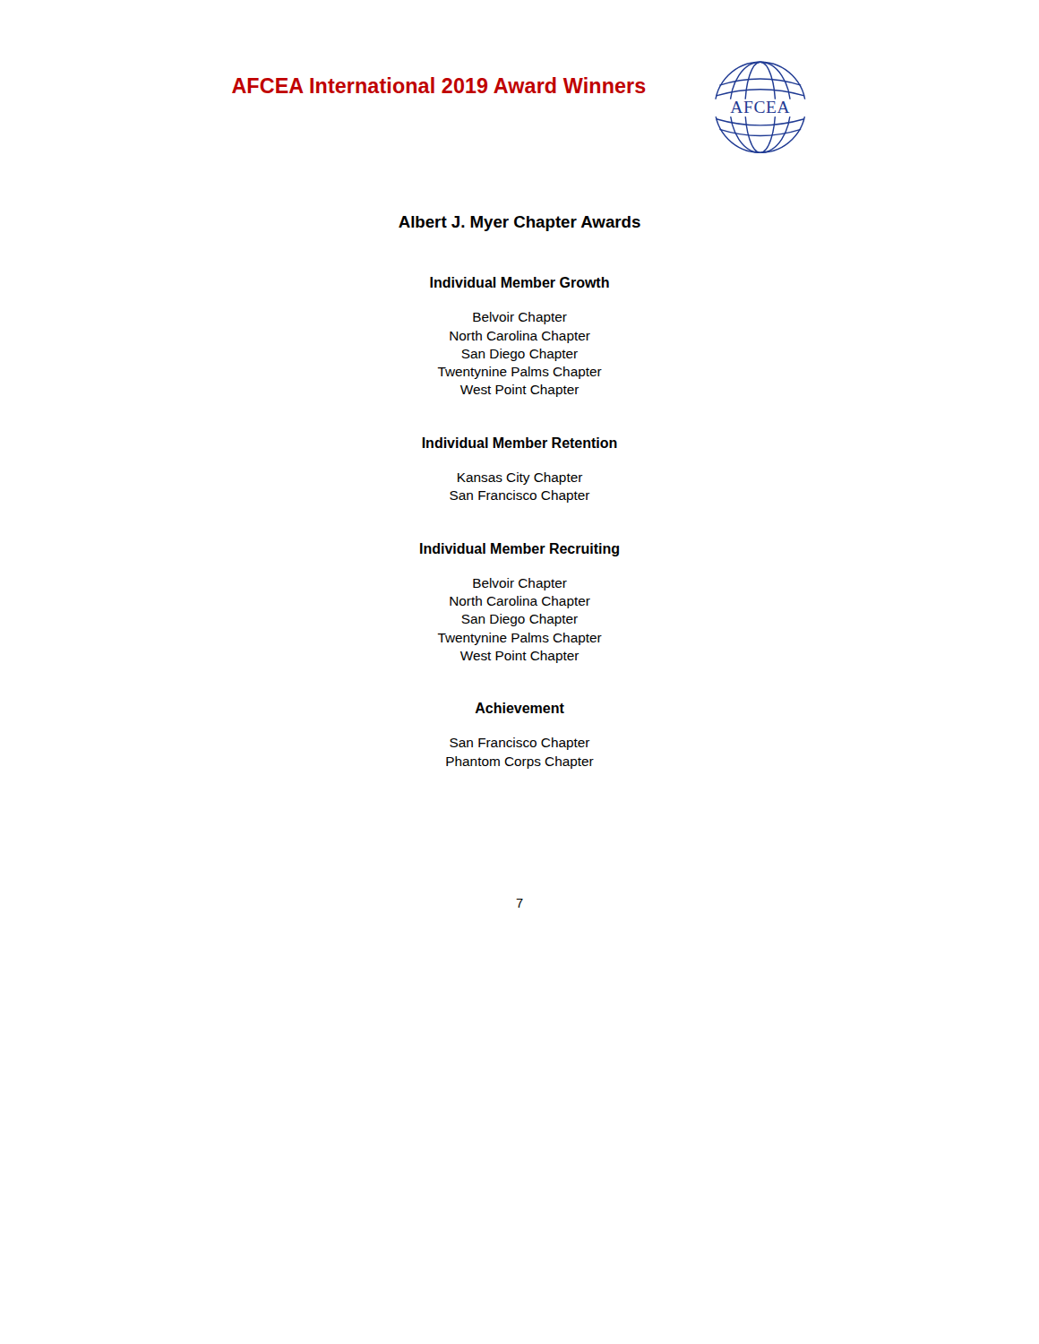AFCEA International 2019 Award Winners
AFCEA
Albert J. Myer Chapter Awards
Individual Member Growth
Belvoir Chapter
North Carolina Chapter
San Diego Chapter
Twentynine Palms Chapter
West Point Chapter
Individual Member Retention
Kansas City Chapter
San Francisco Chapter
Individual Member Recruiting
Belvoir Chapter
North Carolina Chapter
San Diego Chapter
Twentynine Palms Chapter
West Point Chapter
Achievement
San Francisco Chapter
Phantom Corps Chapter
7